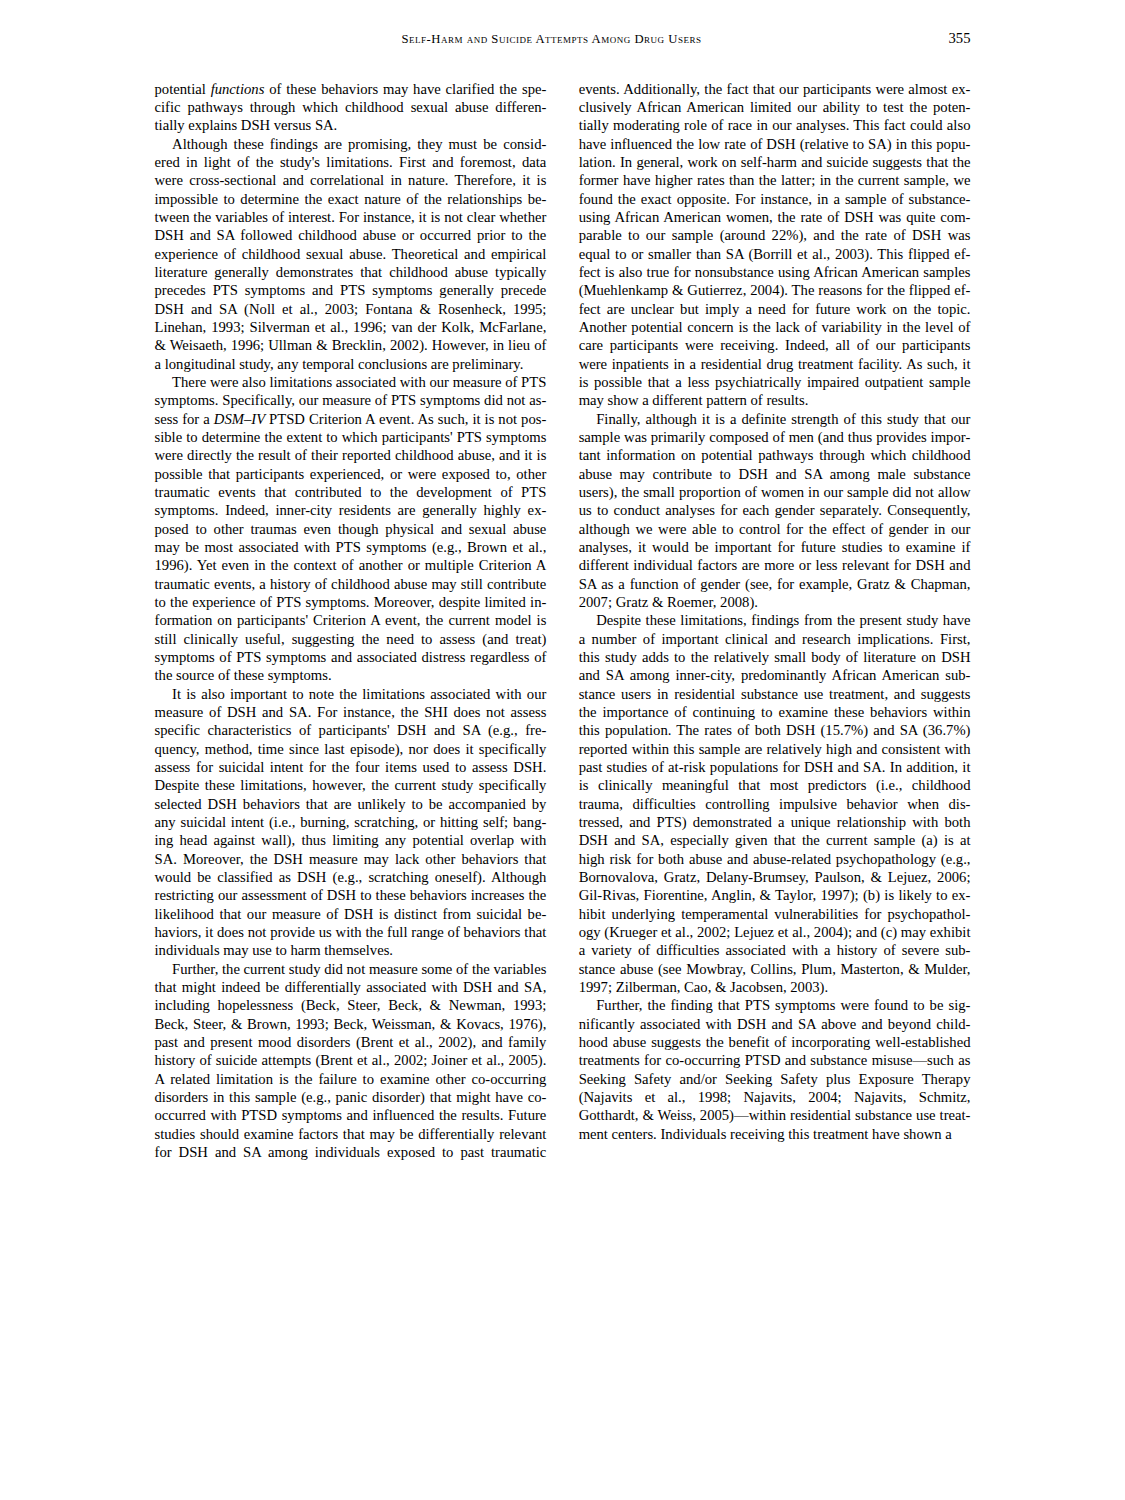Self-Harm and Suicide Attempts Among Drug Users 355
potential functions of these behaviors may have clarified the specific pathways through which childhood sexual abuse differentially explains DSH versus SA.
Although these findings are promising, they must be considered in light of the study's limitations. First and foremost, data were cross-sectional and correlational in nature. Therefore, it is impossible to determine the exact nature of the relationships between the variables of interest. For instance, it is not clear whether DSH and SA followed childhood abuse or occurred prior to the experience of childhood sexual abuse. Theoretical and empirical literature generally demonstrates that childhood abuse typically precedes PTS symptoms and PTS symptoms generally precede DSH and SA (Noll et al., 2003; Fontana & Rosenheck, 1995; Linehan, 1993; Silverman et al., 1996; van der Kolk, McFarlane, & Weisaeth, 1996; Ullman & Brecklin, 2002). However, in lieu of a longitudinal study, any temporal conclusions are preliminary.
There were also limitations associated with our measure of PTS symptoms. Specifically, our measure of PTS symptoms did not assess for a DSM–IV PTSD Criterion A event. As such, it is not possible to determine the extent to which participants' PTS symptoms were directly the result of their reported childhood abuse, and it is possible that participants experienced, or were exposed to, other traumatic events that contributed to the development of PTS symptoms. Indeed, inner-city residents are generally highly exposed to other traumas even though physical and sexual abuse may be most associated with PTS symptoms (e.g., Brown et al., 1996). Yet even in the context of another or multiple Criterion A traumatic events, a history of childhood abuse may still contribute to the experience of PTS symptoms. Moreover, despite limited information on participants' Criterion A event, the current model is still clinically useful, suggesting the need to assess (and treat) symptoms of PTS symptoms and associated distress regardless of the source of these symptoms.
It is also important to note the limitations associated with our measure of DSH and SA. For instance, the SHI does not assess specific characteristics of participants' DSH and SA (e.g., frequency, method, time since last episode), nor does it specifically assess for suicidal intent for the four items used to assess DSH. Despite these limitations, however, the current study specifically selected DSH behaviors that are unlikely to be accompanied by any suicidal intent (i.e., burning, scratching, or hitting self; banging head against wall), thus limiting any potential overlap with SA. Moreover, the DSH measure may lack other behaviors that would be classified as DSH (e.g., scratching oneself). Although restricting our assessment of DSH to these behaviors increases the likelihood that our measure of DSH is distinct from suicidal behaviors, it does not provide us with the full range of behaviors that individuals may use to harm themselves.
Further, the current study did not measure some of the variables that might indeed be differentially associated with DSH and SA, including hopelessness (Beck, Steer, Beck, & Newman, 1993; Beck, Steer, & Brown, 1993; Beck, Weissman, & Kovacs, 1976), past and present mood disorders (Brent et al., 2002), and family history of suicide attempts (Brent et al., 2002; Joiner et al., 2005). A related limitation is the failure to examine other co-occurring disorders in this sample (e.g., panic disorder) that might have co-occurred with PTSD symptoms and influenced the results. Future studies should examine factors that may be differentially relevant for DSH and SA among individuals exposed to past traumatic events. Additionally, the fact that our participants were almost exclusively African American limited our ability to test the potentially moderating role of race in our analyses. This fact could also have influenced the low rate of DSH (relative to SA) in this population. In general, work on self-harm and suicide suggests that the former have higher rates than the latter; in the current sample, we found the exact opposite. For instance, in a sample of substance-using African American women, the rate of DSH was quite comparable to our sample (around 22%), and the rate of DSH was equal to or smaller than SA (Borrill et al., 2003). This flipped effect is also true for nonsubstance using African American samples (Muehlenkamp & Gutierrez, 2004). The reasons for the flipped effect are unclear but imply a need for future work on the topic. Another potential concern is the lack of variability in the level of care participants were receiving. Indeed, all of our participants were inpatients in a residential drug treatment facility. As such, it is possible that a less psychiatrically impaired outpatient sample may show a different pattern of results.
Finally, although it is a definite strength of this study that our sample was primarily composed of men (and thus provides important information on potential pathways through which childhood abuse may contribute to DSH and SA among male substance users), the small proportion of women in our sample did not allow us to conduct analyses for each gender separately. Consequently, although we were able to control for the effect of gender in our analyses, it would be important for future studies to examine if different individual factors are more or less relevant for DSH and SA as a function of gender (see, for example, Gratz & Chapman, 2007; Gratz & Roemer, 2008).
Despite these limitations, findings from the present study have a number of important clinical and research implications. First, this study adds to the relatively small body of literature on DSH and SA among inner-city, predominantly African American substance users in residential substance use treatment, and suggests the importance of continuing to examine these behaviors within this population. The rates of both DSH (15.7%) and SA (36.7%) reported within this sample are relatively high and consistent with past studies of at-risk populations for DSH and SA. In addition, it is clinically meaningful that most predictors (i.e., childhood trauma, difficulties controlling impulsive behavior when distressed, and PTS) demonstrated a unique relationship with both DSH and SA, especially given that the current sample (a) is at high risk for both abuse and abuse-related psychopathology (e.g., Bornovalova, Gratz, Delany-Brumsey, Paulson, & Lejuez, 2006; Gil-Rivas, Fiorentine, Anglin, & Taylor, 1997); (b) is likely to exhibit underlying temperamental vulnerabilities for psychopathology (Krueger et al., 2002; Lejuez et al., 2004); and (c) may exhibit a variety of difficulties associated with a history of severe substance abuse (see Mowbray, Collins, Plum, Masterton, & Mulder, 1997; Zilberman, Cao, & Jacobsen, 2003).
Further, the finding that PTS symptoms were found to be significantly associated with DSH and SA above and beyond childhood abuse suggests the benefit of incorporating well-established treatments for co-occurring PTSD and substance misuse—such as Seeking Safety and/or Seeking Safety plus Exposure Therapy (Najavits et al., 1998; Najavits, 2004; Najavits, Schmitz, Gotthardt, & Weiss, 2005)—within residential substance use treatment centers. Individuals receiving this treatment have shown a